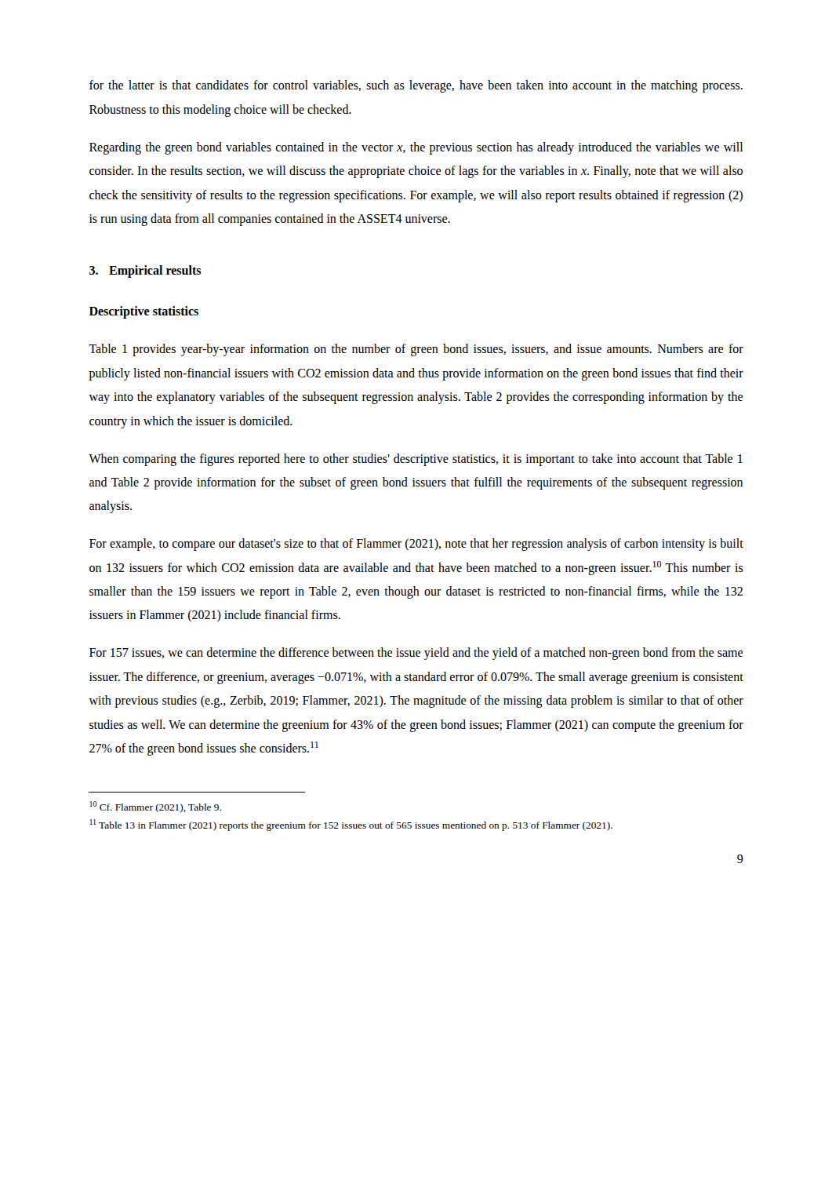for the latter is that candidates for control variables, such as leverage, have been taken into account in the matching process. Robustness to this modeling choice will be checked.
Regarding the green bond variables contained in the vector x, the previous section has already introduced the variables we will consider. In the results section, we will discuss the appropriate choice of lags for the variables in x. Finally, note that we will also check the sensitivity of results to the regression specifications. For example, we will also report results obtained if regression (2) is run using data from all companies contained in the ASSET4 universe.
3. Empirical results
Descriptive statistics
Table 1 provides year-by-year information on the number of green bond issues, issuers, and issue amounts. Numbers are for publicly listed non-financial issuers with CO2 emission data and thus provide information on the green bond issues that find their way into the explanatory variables of the subsequent regression analysis. Table 2 provides the corresponding information by the country in which the issuer is domiciled.
When comparing the figures reported here to other studies' descriptive statistics, it is important to take into account that Table 1 and Table 2 provide information for the subset of green bond issuers that fulfill the requirements of the subsequent regression analysis.
For example, to compare our dataset's size to that of Flammer (2021), note that her regression analysis of carbon intensity is built on 132 issuers for which CO2 emission data are available and that have been matched to a non-green issuer.10 This number is smaller than the 159 issuers we report in Table 2, even though our dataset is restricted to non-financial firms, while the 132 issuers in Flammer (2021) include financial firms.
For 157 issues, we can determine the difference between the issue yield and the yield of a matched non-green bond from the same issuer. The difference, or greenium, averages −0.071%, with a standard error of 0.079%. The small average greenium is consistent with previous studies (e.g., Zerbib, 2019; Flammer, 2021). The magnitude of the missing data problem is similar to that of other studies as well. We can determine the greenium for 43% of the green bond issues; Flammer (2021) can compute the greenium for 27% of the green bond issues she considers.11
10 Cf. Flammer (2021), Table 9.
11 Table 13 in Flammer (2021) reports the greenium for 152 issues out of 565 issues mentioned on p. 513 of Flammer (2021).
9